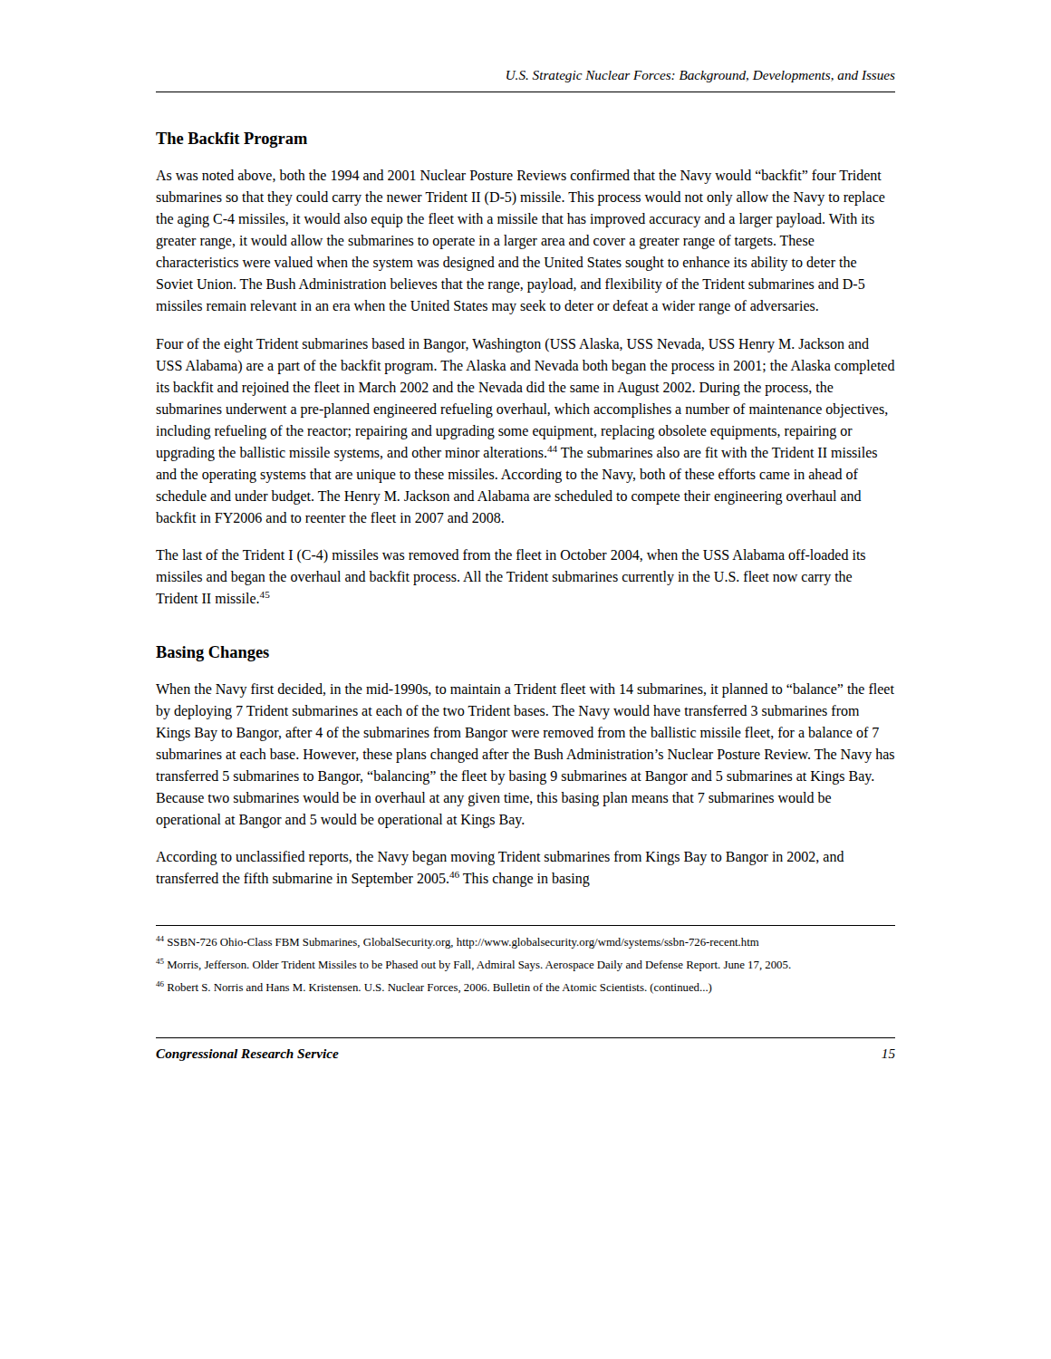U.S. Strategic Nuclear Forces: Background, Developments, and Issues
The Backfit Program
As was noted above, both the 1994 and 2001 Nuclear Posture Reviews confirmed that the Navy would “backfit” four Trident submarines so that they could carry the newer Trident II (D-5) missile. This process would not only allow the Navy to replace the aging C-4 missiles, it would also equip the fleet with a missile that has improved accuracy and a larger payload. With its greater range, it would allow the submarines to operate in a larger area and cover a greater range of targets. These characteristics were valued when the system was designed and the United States sought to enhance its ability to deter the Soviet Union. The Bush Administration believes that the range, payload, and flexibility of the Trident submarines and D-5 missiles remain relevant in an era when the United States may seek to deter or defeat a wider range of adversaries.
Four of the eight Trident submarines based in Bangor, Washington (USS Alaska, USS Nevada, USS Henry M. Jackson and USS Alabama) are a part of the backfit program. The Alaska and Nevada both began the process in 2001; the Alaska completed its backfit and rejoined the fleet in March 2002 and the Nevada did the same in August 2002. During the process, the submarines underwent a pre-planned engineered refueling overhaul, which accomplishes a number of maintenance objectives, including refueling of the reactor; repairing and upgrading some equipment, replacing obsolete equipments, repairing or upgrading the ballistic missile systems, and other minor alterations.44 The submarines also are fit with the Trident II missiles and the operating systems that are unique to these missiles. According to the Navy, both of these efforts came in ahead of schedule and under budget. The Henry M. Jackson and Alabama are scheduled to compete their engineering overhaul and backfit in FY2006 and to reenter the fleet in 2007 and 2008.
The last of the Trident I (C-4) missiles was removed from the fleet in October 2004, when the USS Alabama off-loaded its missiles and began the overhaul and backfit process. All the Trident submarines currently in the U.S. fleet now carry the Trident II missile.45
Basing Changes
When the Navy first decided, in the mid-1990s, to maintain a Trident fleet with 14 submarines, it planned to “balance” the fleet by deploying 7 Trident submarines at each of the two Trident bases. The Navy would have transferred 3 submarines from Kings Bay to Bangor, after 4 of the submarines from Bangor were removed from the ballistic missile fleet, for a balance of 7 submarines at each base. However, these plans changed after the Bush Administration’s Nuclear Posture Review. The Navy has transferred 5 submarines to Bangor, “balancing” the fleet by basing 9 submarines at Bangor and 5 submarines at Kings Bay. Because two submarines would be in overhaul at any given time, this basing plan means that 7 submarines would be operational at Bangor and 5 would be operational at Kings Bay.
According to unclassified reports, the Navy began moving Trident submarines from Kings Bay to Bangor in 2002, and transferred the fifth submarine in September 2005.46 This change in basing
44 SSBN-726 Ohio-Class FBM Submarines, GlobalSecurity.org, http://www.globalsecurity.org/wmd/systems/ssbn-726-recent.htm
45 Morris, Jefferson. Older Trident Missiles to be Phased out by Fall, Admiral Says. Aerospace Daily and Defense Report. June 17, 2005.
46 Robert S. Norris and Hans M. Kristensen. U.S. Nuclear Forces, 2006. Bulletin of the Atomic Scientists. (continued...)
Congressional Research Service 15